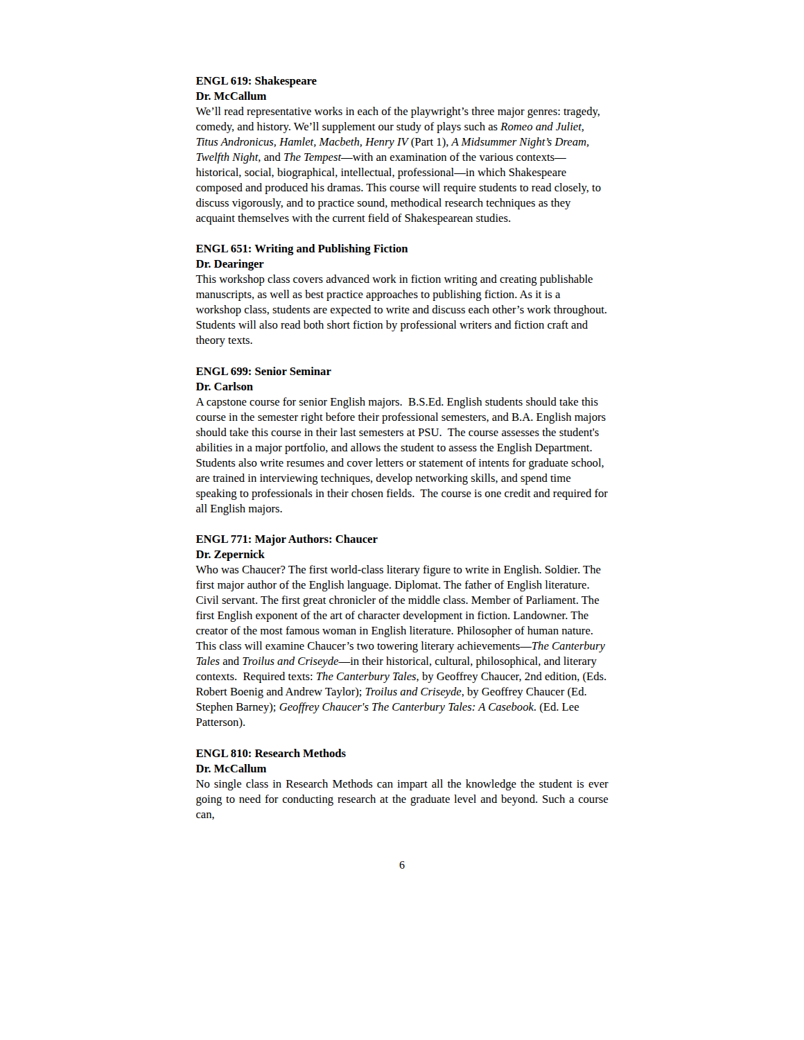ENGL 619: Shakespeare
Dr. McCallum
We’ll read representative works in each of the playwright’s three major genres: tragedy, comedy, and history. We’ll supplement our study of plays such as Romeo and Juliet, Titus Andronicus, Hamlet, Macbeth, Henry IV (Part 1), A Midsummer Night’s Dream, Twelfth Night, and The Tempest—with an examination of the various contexts—historical, social, biographical, intellectual, professional—in which Shakespeare composed and produced his dramas. This course will require students to read closely, to discuss vigorously, and to practice sound, methodical research techniques as they acquaint themselves with the current field of Shakespearean studies.
ENGL 651: Writing and Publishing Fiction
Dr. Dearinger
This workshop class covers advanced work in fiction writing and creating publishable manuscripts, as well as best practice approaches to publishing fiction. As it is a workshop class, students are expected to write and discuss each other’s work throughout. Students will also read both short fiction by professional writers and fiction craft and theory texts.
ENGL 699: Senior Seminar
Dr. Carlson
A capstone course for senior English majors. B.S.Ed. English students should take this course in the semester right before their professional semesters, and B.A. English majors should take this course in their last semesters at PSU. The course assesses the student's abilities in a major portfolio, and allows the student to assess the English Department. Students also write resumes and cover letters or statement of intents for graduate school, are trained in interviewing techniques, develop networking skills, and spend time speaking to professionals in their chosen fields. The course is one credit and required for all English majors.
ENGL 771: Major Authors: Chaucer
Dr. Zepernick
Who was Chaucer? The first world-class literary figure to write in English. Soldier. The first major author of the English language. Diplomat. The father of English literature. Civil servant. The first great chronicler of the middle class. Member of Parliament. The first English exponent of the art of character development in fiction. Landowner. The creator of the most famous woman in English literature. Philosopher of human nature. This class will examine Chaucer’s two towering literary achievements—The Canterbury Tales and Troilus and Criseyde—in their historical, cultural, philosophical, and literary contexts. Required texts: The Canterbury Tales, by Geoffrey Chaucer, 2nd edition, (Eds. Robert Boenig and Andrew Taylor); Troilus and Criseyde, by Geoffrey Chaucer (Ed. Stephen Barney); Geoffrey Chaucer's The Canterbury Tales: A Casebook. (Ed. Lee Patterson).
ENGL 810: Research Methods
Dr. McCallum
No single class in Research Methods can impart all the knowledge the student is ever going to need for conducting research at the graduate level and beyond. Such a course can,
6